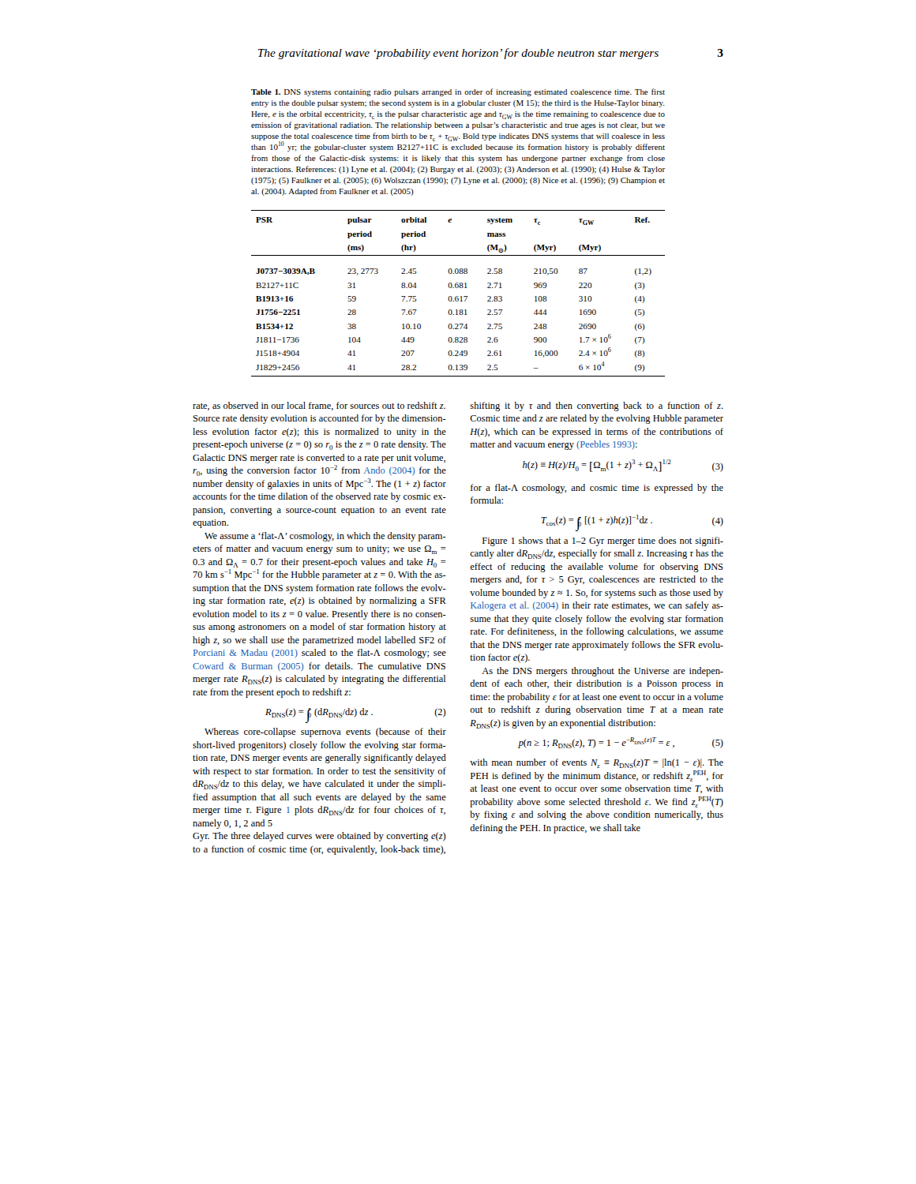The gravitational wave ‘probability event horizon’ for double neutron star mergers 3
Table 1. DNS systems containing radio pulsars arranged in order of increasing estimated coalescence time. The first entry is the double pulsar system; the second system is in a globular cluster (M 15); the third is the Hulse-Taylor binary. Here, e is the orbital eccentricity, τc is the pulsar characteristic age and τGW is the time remaining to coalescence due to emission of gravitational radiation. The relationship between a pulsar’s characteristic and true ages is not clear, but we suppose the total coalescence time from birth to be τc + τGW. Bold type indicates DNS systems that will coalesce in less than 1010 yr; the gobular-cluster system B2127+11C is excluded because its formation history is probably different from those of the Galactic-disk systems: it is likely that this system has undergone partner exchange from close interactions. References: (1) Lyne et al. (2004); (2) Burgay et al. (2003); (3) Anderson et al. (1990); (4) Hulse & Taylor (1975); (5) Faulkner et al. (2005); (6) Wolszczan (1990); (7) Lyne et al. (2000); (8) Nice et al. (1996); (9) Champion et al. (2004). Adapted from Faulkner et al. (2005)
| PSR | pulsar | orbital | e | system | τ c | τ GW | Ref. |
| --- | --- | --- | --- | --- | --- | --- | --- |
| | period | period | | mass | | | |
| | (ms) | (hr) | | (M ⊙ ) | (Myr) | (Myr) | |
| J0737−3039A,B | 23, 2773 | 2.45 | 0.088 | 2.58 | 210,50 | 87 | (1,2) |
| B2127+11C | 31 | 8.04 | 0.681 | 2.71 | 969 | 220 | (3) |
| B1913+16 | 59 | 7.75 | 0.617 | 2.83 | 108 | 310 | (4) |
| J1756−2251 | 28 | 7.67 | 0.181 | 2.57 | 444 | 1690 | (5) |
| B1534+12 | 38 | 10.10 | 0.274 | 2.75 | 248 | 2690 | (6) |
| J1811−1736 | 104 | 449 | 0.828 | 2.6 | 900 | 1.7 × 10 6 | (7) |
| J1518+4904 | 41 | 207 | 0.249 | 2.61 | 16,000 | 2.4 × 10 6 | (8) |
| J1829+2456 | 41 | 28.2 | 0.139 | 2.5 | – | 6 × 10 4 | (9) |
rate, as observed in our local frame, for sources out to redshift z. Source rate density evolution is accounted for by the dimensionless evolution factor e(z); this is normalized to unity in the present-epoch universe (z = 0) so r0 is the z = 0 rate density. The Galactic DNS merger rate is converted to a rate per unit volume, r0, using the conversion factor 10−2 from Ando (2004) for the number density of galaxies in units of Mpc−3. The (1 + z) factor accounts for the time dilation of the observed rate by cosmic expansion, converting a source-count equation to an event rate equation.
We assume a ‘flat-Λ’ cosmology, in which the density parameters of matter and vacuum energy sum to unity; we use Ωm = 0.3 and ΩΛ = 0.7 for their present-epoch values and take H0 = 70 km s−1 Mpc−1 for the Hubble parameter at z = 0. With the assumption that the DNS system formation rate follows the evolving star formation rate, e(z) is obtained by normalizing a SFR evolution model to its z = 0 value. Presently there is no consensus among astronomers on a model of star formation history at high z, so we shall use the parametrized model labelled SF2 of Porciani & Madau (2001) scaled to the flat-Λ cosmology; see Coward & Burman (2005) for details. The cumulative DNS merger rate RDNS(z) is calculated by integrating the differential rate from the present epoch to redshift z:
RDNS(z) = ∫z 0 (dRDNS/dz) dz . (2)
Whereas core-collapse supernova events (because of their short-lived progenitors) closely follow the evolving star formation rate, DNS merger events are generally significantly delayed with respect to star formation. In order to test the sensitivity of dRDNS/dz to this delay, we have calculated it under the simplified assumption that all such events are delayed by the same merger time τ. Figure 1 plots dRDNS/dz for four choices of τ, namely 0, 1, 2 and 5
Gyr. The three delayed curves were obtained by converting e(z) to a function of cosmic time (or, equivalently, look-back time), shifting it by τ and then converting back to a function of z. Cosmic time and z are related by the evolving Hubble parameter H(z), which can be expressed in terms of the contributions of matter and vacuum energy (Peebles 1993):
h(z) ≡ H(z)/H0 = [Ωm(1 + z)3 + ΩΛ]1/2 (3)
for a flat-Λ cosmology, and cosmic time is expressed by the formula:
Tcos(z) = ∫z 0 [(1 + z)h(z)]−1dz . (4)
Figure 1 shows that a 1–2 Gyr merger time does not significantly alter dRDNS/dz, especially for small z. Increasing τ has the effect of reducing the available volume for observing DNS mergers and, for τ > 5 Gyr, coalescences are restricted to the volume bounded by z ≈ 1. So, for systems such as those used by Kalogera et al. (2004) in their rate estimates, we can safely assume that they quite closely follow the evolving star formation rate. For definiteness, in the following calculations, we assume that the DNS merger rate approximately follows the SFR evolution factor e(z).
As the DNS mergers throughout the Universe are independent of each other, their distribution is a Poisson process in time: the probability ε for at least one event to occur in a volume out to redshift z during observation time T at a mean rate RDNS(z) is given by an exponential distribution:
p(n ≥ 1; RDNS(z), T) = 1 − e−RDNS(z)T = ε , (5)
with mean number of events Nε ≡ RDNS(z)T = |ln(1 − ε)|. The PEH is defined by the minimum distance, or redshift zεPEH, for at least one event to occur over some observation time T, with probability above some selected threshold ε. We find zεPEH(T) by fixing ε and solving the above condition numerically, thus defining the PEH. In practice, we shall take